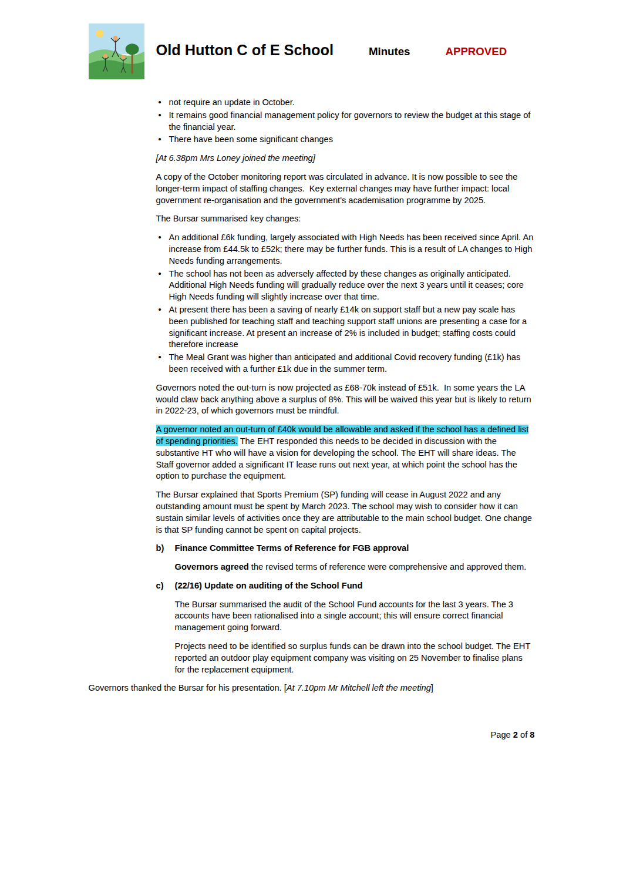Old Hutton C of E School Minutes APPROVED
not require an update in October.
It remains good financial management policy for governors to review the budget at this stage of the financial year.
There have been some significant changes
[At 6.38pm Mrs Loney joined the meeting]
A copy of the October monitoring report was circulated in advance. It is now possible to see the longer-term impact of staffing changes. Key external changes may have further impact: local government re-organisation and the government's academisation programme by 2025.
The Bursar summarised key changes:
An additional £6k funding, largely associated with High Needs has been received since April. An increase from £44.5k to £52k; there may be further funds. This is a result of LA changes to High Needs funding arrangements.
The school has not been as adversely affected by these changes as originally anticipated. Additional High Needs funding will gradually reduce over the next 3 years until it ceases; core High Needs funding will slightly increase over that time.
At present there has been a saving of nearly £14k on support staff but a new pay scale has been published for teaching staff and teaching support staff unions are presenting a case for a significant increase. At present an increase of 2% is included in budget; staffing costs could therefore increase
The Meal Grant was higher than anticipated and additional Covid recovery funding (£1k) has been received with a further £1k due in the summer term.
Governors noted the out-turn is now projected as £68-70k instead of £51k. In some years the LA would claw back anything above a surplus of 8%. This will be waived this year but is likely to return in 2022-23, of which governors must be mindful.
A governor noted an out-turn of £40k would be allowable and asked if the school has a defined list of spending priorities. The EHT responded this needs to be decided in discussion with the substantive HT who will have a vision for developing the school. The EHT will share ideas. The Staff governor added a significant IT lease runs out next year, at which point the school has the option to purchase the equipment.
The Bursar explained that Sports Premium (SP) funding will cease in August 2022 and any outstanding amount must be spent by March 2023. The school may wish to consider how it can sustain similar levels of activities once they are attributable to the main school budget. One change is that SP funding cannot be spent on capital projects.
b) Finance Committee Terms of Reference for FGB approval
Governors agreed the revised terms of reference were comprehensive and approved them.
c) (22/16) Update on auditing of the School Fund
The Bursar summarised the audit of the School Fund accounts for the last 3 years. The 3 accounts have been rationalised into a single account; this will ensure correct financial management going forward.
Projects need to be identified so surplus funds can be drawn into the school budget. The EHT reported an outdoor play equipment company was visiting on 25 November to finalise plans for the replacement equipment.
Governors thanked the Bursar for his presentation. [At 7.10pm Mr Mitchell left the meeting]
Page 2 of 8